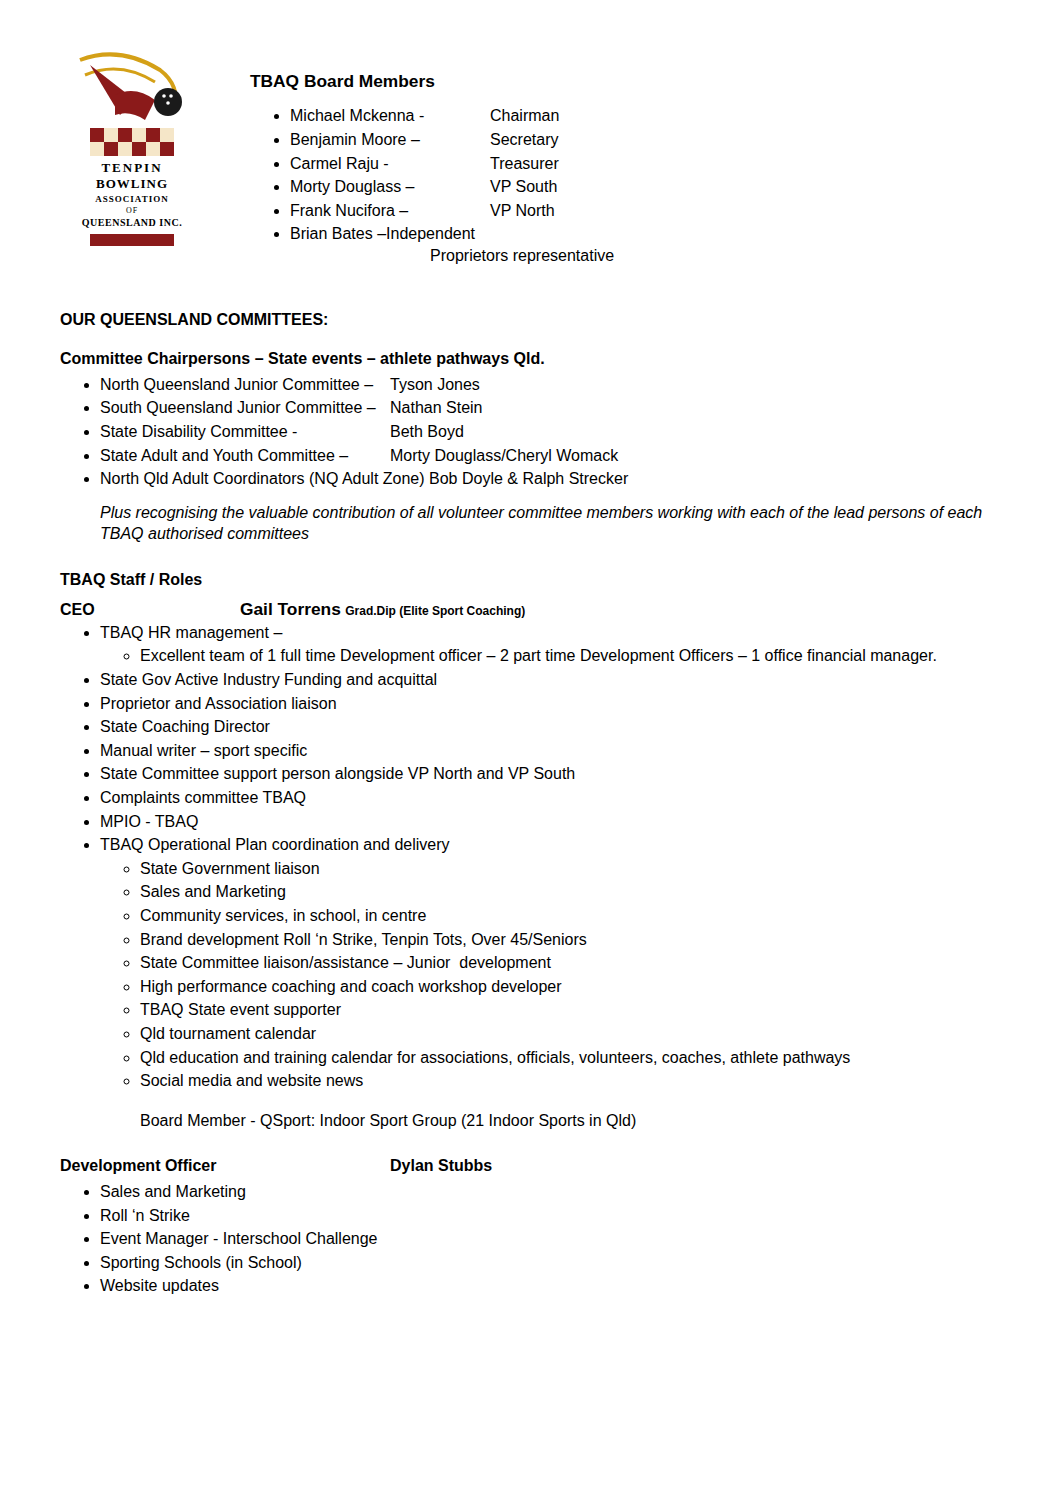TENPIN BOWLING ASSOCIATION OF QUEENSLAND INC.
TBAQ Board Members
Michael Mckenna -Chairman
Benjamin Moore –Secretary
Carmel Raju -Treasurer
Morty Douglass –VP South
Frank Nucifora –VP North
Brian Bates –Independent
Proprietors representative
OUR QUEENSLAND COMMITTEES:
Committee Chairpersons – State events – athlete pathways Qld.
North Queensland Junior Committee –Tyson Jones
South Queensland Junior Committee –Nathan Stein
State Disability Committee -Beth Boyd
State Adult and Youth Committee –Morty Douglass/Cheryl Womack
North Qld Adult Coordinators (NQ Adult Zone) Bob Doyle & Ralph Strecker
Plus recognising the valuable contribution of all volunteer committee members working with each of the lead persons of each TBAQ authorised committees
TBAQ Staff / Roles
CEO Gail Torrens Grad.Dip (Elite Sport Coaching)
TBAQ HR management –
Excellent team of 1 full time Development officer – 2 part time Development Officers – 1 office financial manager.
State Gov Active Industry Funding and acquittal
Proprietor and Association liaison
State Coaching Director
Manual writer – sport specific
State Committee support person alongside VP North and VP South
Complaints committee TBAQ
MPIO - TBAQ
TBAQ Operational Plan coordination and delivery
State Government liaison
Sales and Marketing
Community services, in school, in centre
Brand development Roll ‘n Strike, Tenpin Tots, Over 45/Seniors
State Committee liaison/assistance – Junior development
High performance coaching and coach workshop developer
TBAQ State event supporter
Qld tournament calendar
Qld education and training calendar for associations, officials, volunteers, coaches, athlete pathways
Social media and website news
Board Member - QSport: Indoor Sport Group (21 Indoor Sports in Qld)
Development Officer Dylan Stubbs
Sales and Marketing
Roll ‘n Strike
Event Manager - Interschool Challenge
Sporting Schools (in School)
Website updates